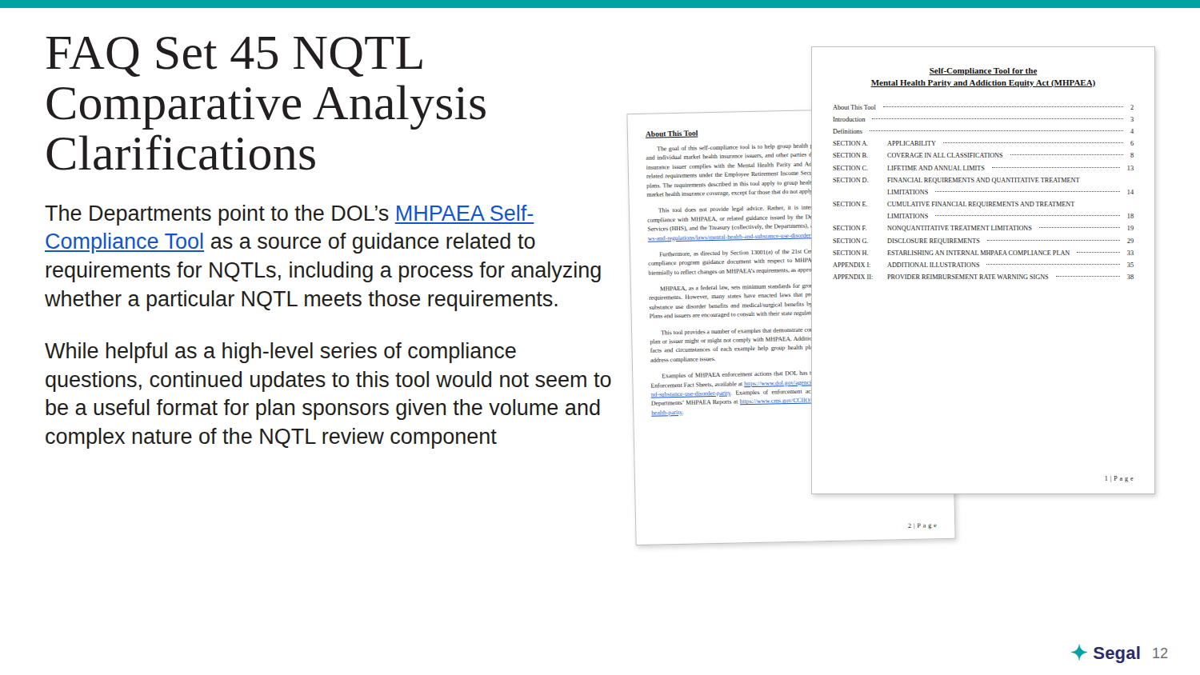FAQ Set 45 NQTL Comparative Analysis Clarifications
The Departments point to the DOL’s MHPAEA Self-Compliance Tool as a source of guidance related to requirements for NQTLs, including a process for analyzing whether a particular NQTL meets those requirements.
While helpful as a high-level series of compliance questions, continued updates to this tool would not seem to be a useful format for plan sponsors given the volume and complex nature of the NQTL review component
Self-Compliance Tool for the
Mental Health Parity and Addiction Equity Act (MHPAEA)
About This Tool 2
Introduction 3
Definitions 4
SECTION A. APPLICABILITY 6
SECTION B. COVERAGE IN ALL CLASSIFICATIONS 8
SECTION C. LIFETIME AND ANNUAL LIMITS 13
SECTION D. FINANCIAL REQUIREMENTS AND QUANTITATIVE TREATMENT
LIMITATIONS 14
SECTION E. CUMULATIVE FINANCIAL REQUIREMENTS AND TREATMENT
LIMITATIONS 18
SECTION F. NONQUANTITATIVE TREATMENT LIMITATIONS 19
SECTION G. DISCLOSURE REQUIREMENTS 29
SECTION H. ESTABLISHING AN INTERNAL MHPAEA COMPLIANCE PLAN 33
APPENDIX I: ADDITIONAL ILLUSTRATIONS 35
APPENDIX II: PROVIDER REIMBURSEMENT RATE WARNING SIGNS 38
1 | P a g e
About This Tool
The goal of this self-compliance tool is to help group health plans, plan sponsors, plan administrators, group and individual market health insurance issuers, and other parties determine whether a group health plan or health insurance issuer complies with the Mental Health Parity and Addiction Equity Act (MHPAEA) and additional related requirements under the Employee Retirement Income Security Act (ERISA) as applicable to group health plans. The requirements described in this tool apply to group health plans, health insurance issuers, and individual market health insurance coverage, except for those that do not apply as broadly as noted.
This tool does not provide legal advice. Rather, it is intended to assist plans and issuers in evaluating compliance with MHPAEA, or related guidance issued by the Departments of Labor (DOL), Health and Human Services (HHS), and the Treasury (collectively, the Departments), available at https://www.dol.gov/agencies/ebsa/laws-and-regulations/laws/mental-health-and-substance-use-disorder-parity.
Furthermore, as directed by Section 13001(a) of the 21st Century Cures Act, this publicly available tool is a compliance program guidance document with respect to MHPAEA. DOL will update the self-compliance tool biennially to reflect changes on MHPAEA’s requirements, as appropriate.
MHPAEA, as a federal law, sets minimum standards for group health plans and issuers with respect to parity requirements. However, many states have enacted laws that provide greater parity between mental health and substance use disorder benefits and medical/surgical benefits by supplementing the requirements of MHPAEA. Plans and issuers are encouraged to consult with their state regulators to understand state law requirements.
This tool provides a number of examples that demonstrate compliance and noncompliance situations and how a plan or issuer might or might not comply with MHPAEA. Additional examples are included in the Appendix I. The facts and circumstances of each example help group health plans and health insurance issuers understand and address compliance issues.
Examples of MHPAEA enforcement actions that DOL has taken are included in the Departments’ MHPAEA Enforcement Fact Sheets, available at https://www.dol.gov/agencies/ebsa/laws-and-regulations/laws/mental-health-and-substance-use-disorder-parity. Examples of enforcement actions that HHS has taken are included in the Departments’ MHPAEA Reports at https://www.cms.gov/CCIIO/Programs-and-Initiatives/Other-Resources/mental-health-parity.
2 | P a g e
✦Segal
12